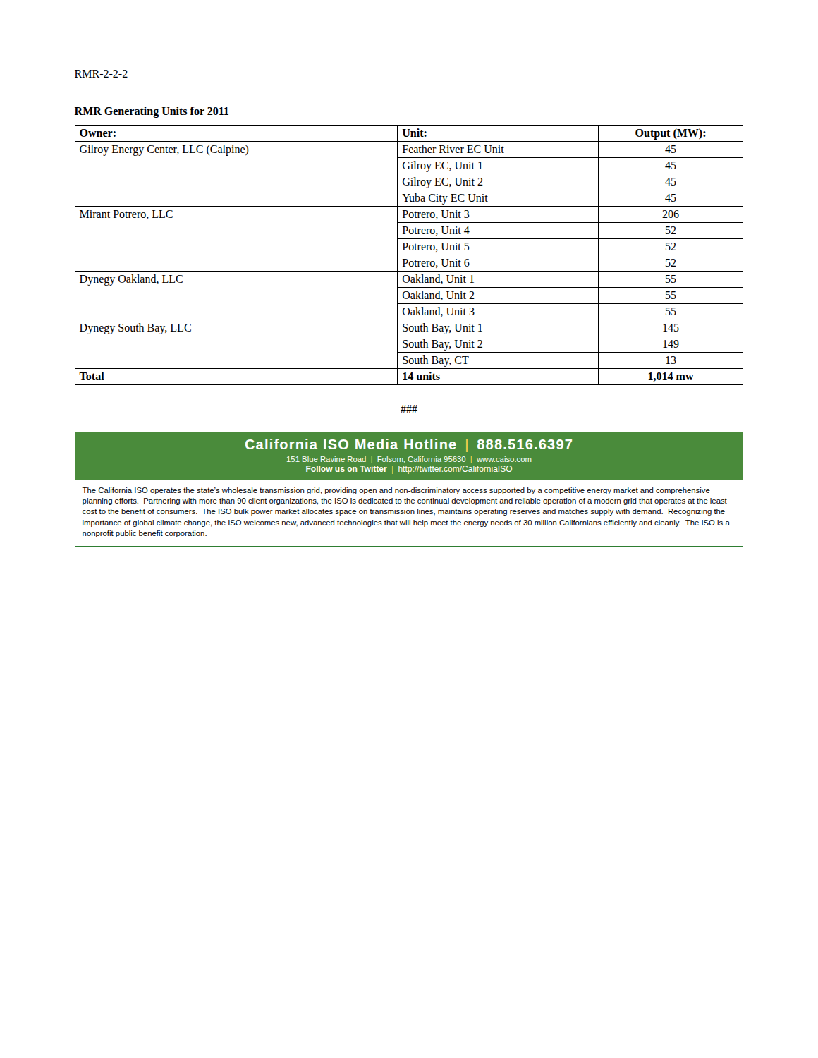RMR-2-2-2
RMR Generating Units for 2011
| Owner: | Unit: | Output (MW): |
| --- | --- | --- |
| Gilroy Energy Center, LLC (Calpine) | Feather River EC Unit | 45 |
| Gilroy EC, Unit 1 | 45 |
| Gilroy EC, Unit 2 | 45 |
| Yuba City EC Unit | 45 |
| Mirant Potrero, LLC | Potrero, Unit 3 | 206 |
| Potrero, Unit 4 | 52 |
| Potrero, Unit 5 | 52 |
| Potrero, Unit 6 | 52 |
| Dynegy Oakland, LLC | Oakland, Unit 1 | 55 |
| Oakland, Unit 2 | 55 |
| Oakland, Unit 3 | 55 |
| Dynegy South Bay, LLC | South Bay, Unit 1 | 145 |
| South Bay, Unit 2 | 149 |
| South Bay, CT | 13 |
| Total | 14 units | 1,014 mw |
###
California ISO Media Hotline | 888.516.6397
151 Blue Ravine Road | Folsom, California 95630 | www.caiso.com
Follow us on Twitter | http://twitter.com/CaliforniaISO
The California ISO operates the state’s wholesale transmission grid, providing open and non-discriminatory access supported by a competitive energy market and comprehensive planning efforts. Partnering with more than 90 client organizations, the ISO is dedicated to the continual development and reliable operation of a modern grid that operates at the least cost to the benefit of consumers. The ISO bulk power market allocates space on transmission lines, maintains operating reserves and matches supply with demand. Recognizing the importance of global climate change, the ISO welcomes new, advanced technologies that will help meet the energy needs of 30 million Californians efficiently and cleanly. The ISO is a nonprofit public benefit corporation.